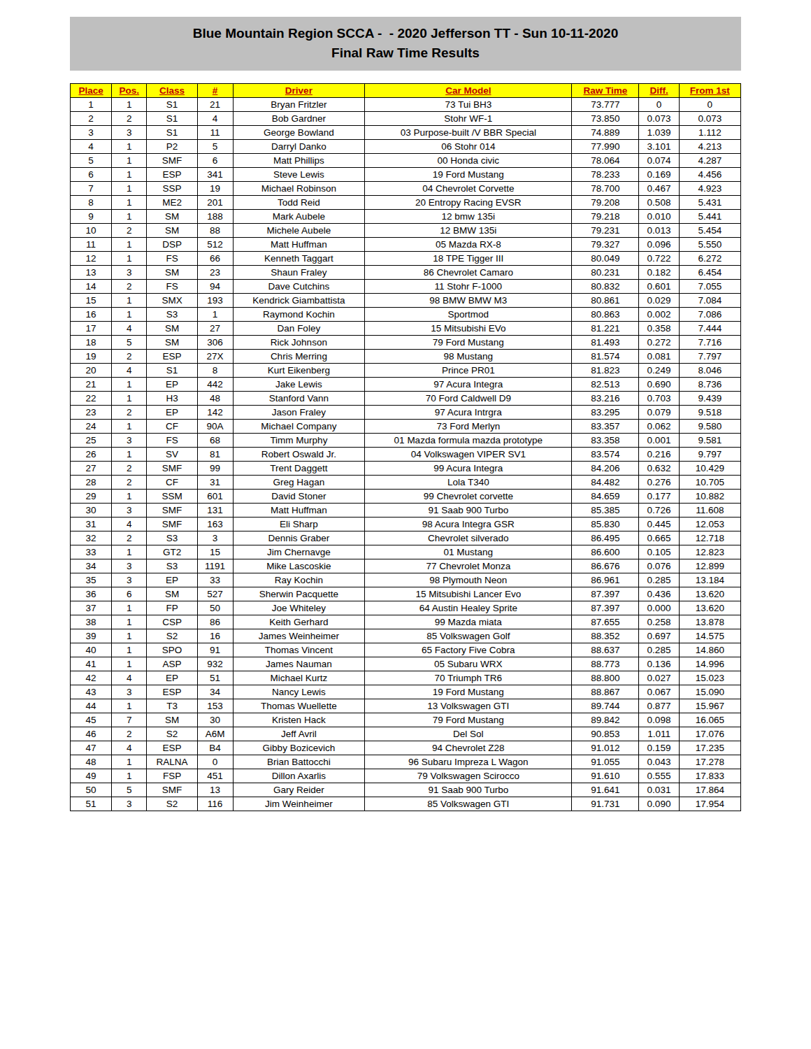Blue Mountain Region SCCA - - 2020 Jefferson TT - Sun 10-11-2020
Final Raw Time Results
| Place | Pos. | Class | # | Driver | Car Model | Raw Time | Diff. | From 1st |
| --- | --- | --- | --- | --- | --- | --- | --- | --- |
| 1 | 1 | S1 | 21 | Bryan Fritzler | 73 Tui BH3 | 73.777 | 0 | 0 |
| 2 | 2 | S1 | 4 | Bob Gardner | Stohr WF-1 | 73.850 | 0.073 | 0.073 |
| 3 | 3 | S1 | 11 | George Bowland | 03 Purpose-built /V BBR Special | 74.889 | 1.039 | 1.112 |
| 4 | 1 | P2 | 5 | Darryl Danko | 06 Stohr 014 | 77.990 | 3.101 | 4.213 |
| 5 | 1 | SMF | 6 | Matt Phillips | 00 Honda civic | 78.064 | 0.074 | 4.287 |
| 6 | 1 | ESP | 341 | Steve Lewis | 19 Ford Mustang | 78.233 | 0.169 | 4.456 |
| 7 | 1 | SSP | 19 | Michael Robinson | 04 Chevrolet Corvette | 78.700 | 0.467 | 4.923 |
| 8 | 1 | ME2 | 201 | Todd Reid | 20 Entropy Racing EVSR | 79.208 | 0.508 | 5.431 |
| 9 | 1 | SM | 188 | Mark Aubele | 12 bmw 135i | 79.218 | 0.010 | 5.441 |
| 10 | 2 | SM | 88 | Michele Aubele | 12 BMW 135i | 79.231 | 0.013 | 5.454 |
| 11 | 1 | DSP | 512 | Matt Huffman | 05 Mazda RX-8 | 79.327 | 0.096 | 5.550 |
| 12 | 1 | FS | 66 | Kenneth Taggart | 18 TPE Tigger III | 80.049 | 0.722 | 6.272 |
| 13 | 3 | SM | 23 | Shaun Fraley | 86 Chevrolet Camaro | 80.231 | 0.182 | 6.454 |
| 14 | 2 | FS | 94 | Dave Cutchins | 11 Stohr F-1000 | 80.832 | 0.601 | 7.055 |
| 15 | 1 | SMX | 193 | Kendrick Giambattista | 98 BMW BMW M3 | 80.861 | 0.029 | 7.084 |
| 16 | 1 | S3 | 1 | Raymond Kochin | Sportmod | 80.863 | 0.002 | 7.086 |
| 17 | 4 | SM | 27 | Dan Foley | 15 Mitsubishi EVo | 81.221 | 0.358 | 7.444 |
| 18 | 5 | SM | 306 | Rick Johnson | 79 Ford Mustang | 81.493 | 0.272 | 7.716 |
| 19 | 2 | ESP | 27X | Chris Merring | 98 Mustang | 81.574 | 0.081 | 7.797 |
| 20 | 4 | S1 | 8 | Kurt Eikenberg | Prince PR01 | 81.823 | 0.249 | 8.046 |
| 21 | 1 | EP | 442 | Jake Lewis | 97 Acura Integra | 82.513 | 0.690 | 8.736 |
| 22 | 1 | H3 | 48 | Stanford Vann | 70 Ford Caldwell D9 | 83.216 | 0.703 | 9.439 |
| 23 | 2 | EP | 142 | Jason Fraley | 97 Acura Intrgra | 83.295 | 0.079 | 9.518 |
| 24 | 1 | CF | 90A | Michael Company | 73 Ford Merlyn | 83.357 | 0.062 | 9.580 |
| 25 | 3 | FS | 68 | Timm Murphy | 01 Mazda formula mazda prototype | 83.358 | 0.001 | 9.581 |
| 26 | 1 | SV | 81 | Robert Oswald Jr. | 04 Volkswagen VIPER SV1 | 83.574 | 0.216 | 9.797 |
| 27 | 2 | SMF | 99 | Trent Daggett | 99 Acura Integra | 84.206 | 0.632 | 10.429 |
| 28 | 2 | CF | 31 | Greg Hagan | Lola T340 | 84.482 | 0.276 | 10.705 |
| 29 | 1 | SSM | 601 | David Stoner | 99 Chevrolet corvette | 84.659 | 0.177 | 10.882 |
| 30 | 3 | SMF | 131 | Matt Huffman | 91 Saab 900 Turbo | 85.385 | 0.726 | 11.608 |
| 31 | 4 | SMF | 163 | Eli Sharp | 98 Acura Integra GSR | 85.830 | 0.445 | 12.053 |
| 32 | 2 | S3 | 3 | Dennis Graber | Chevrolet silverado | 86.495 | 0.665 | 12.718 |
| 33 | 1 | GT2 | 15 | Jim Chernavge | 01 Mustang | 86.600 | 0.105 | 12.823 |
| 34 | 3 | S3 | 1191 | Mike Lascoskie | 77 Chevrolet Monza | 86.676 | 0.076 | 12.899 |
| 35 | 3 | EP | 33 | Ray Kochin | 98 Plymouth Neon | 86.961 | 0.285 | 13.184 |
| 36 | 6 | SM | 527 | Sherwin Pacquette | 15 Mitsubishi Lancer Evo | 87.397 | 0.436 | 13.620 |
| 37 | 1 | FP | 50 | Joe Whiteley | 64 Austin Healey Sprite | 87.397 | 0.000 | 13.620 |
| 38 | 1 | CSP | 86 | Keith Gerhard | 99 Mazda miata | 87.655 | 0.258 | 13.878 |
| 39 | 1 | S2 | 16 | James Weinheimer | 85 Volkswagen Golf | 88.352 | 0.697 | 14.575 |
| 40 | 1 | SPO | 91 | Thomas Vincent | 65 Factory Five Cobra | 88.637 | 0.285 | 14.860 |
| 41 | 1 | ASP | 932 | James Nauman | 05 Subaru WRX | 88.773 | 0.136 | 14.996 |
| 42 | 4 | EP | 51 | Michael Kurtz | 70 Triumph TR6 | 88.800 | 0.027 | 15.023 |
| 43 | 3 | ESP | 34 | Nancy Lewis | 19 Ford Mustang | 88.867 | 0.067 | 15.090 |
| 44 | 1 | T3 | 153 | Thomas Wuellette | 13 Volkswagen GTI | 89.744 | 0.877 | 15.967 |
| 45 | 7 | SM | 30 | Kristen Hack | 79 Ford Mustang | 89.842 | 0.098 | 16.065 |
| 46 | 2 | S2 | A6M | Jeff Avril | Del Sol | 90.853 | 1.011 | 17.076 |
| 47 | 4 | ESP | B4 | Gibby Bozicevich | 94 Chevrolet Z28 | 91.012 | 0.159 | 17.235 |
| 48 | 1 | RALNA | 0 | Brian Battocchi | 96 Subaru Impreza L Wagon | 91.055 | 0.043 | 17.278 |
| 49 | 1 | FSP | 451 | Dillon Axarlis | 79 Volkswagen Scirocco | 91.610 | 0.555 | 17.833 |
| 50 | 5 | SMF | 13 | Gary Reider | 91 Saab 900 Turbo | 91.641 | 0.031 | 17.864 |
| 51 | 3 | S2 | 116 | Jim Weinheimer | 85 Volkswagen GTI | 91.731 | 0.090 | 17.954 |